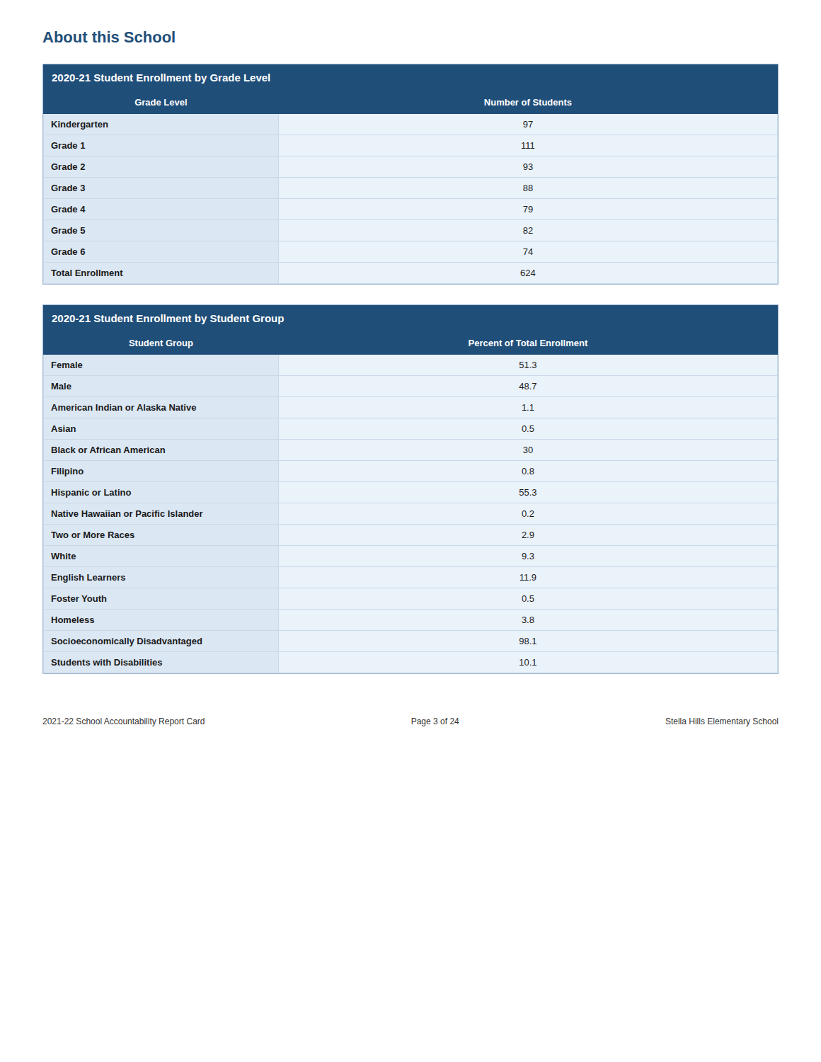About this School
2020-21 Student Enrollment by Grade Level
| Grade Level | Number of Students |
| --- | --- |
| Kindergarten | 97 |
| Grade 1 | 111 |
| Grade 2 | 93 |
| Grade 3 | 88 |
| Grade 4 | 79 |
| Grade 5 | 82 |
| Grade 6 | 74 |
| Total Enrollment | 624 |
2020-21 Student Enrollment by Student Group
| Student Group | Percent of Total Enrollment |
| --- | --- |
| Female | 51.3 |
| Male | 48.7 |
| American Indian or Alaska Native | 1.1 |
| Asian | 0.5 |
| Black or African American | 30 |
| Filipino | 0.8 |
| Hispanic or Latino | 55.3 |
| Native Hawaiian or Pacific Islander | 0.2 |
| Two or More Races | 2.9 |
| White | 9.3 |
| English Learners | 11.9 |
| Foster Youth | 0.5 |
| Homeless | 3.8 |
| Socioeconomically Disadvantaged | 98.1 |
| Students with Disabilities | 10.1 |
2021-22 School Accountability Report Card Page 3 of 24 Stella Hills Elementary School